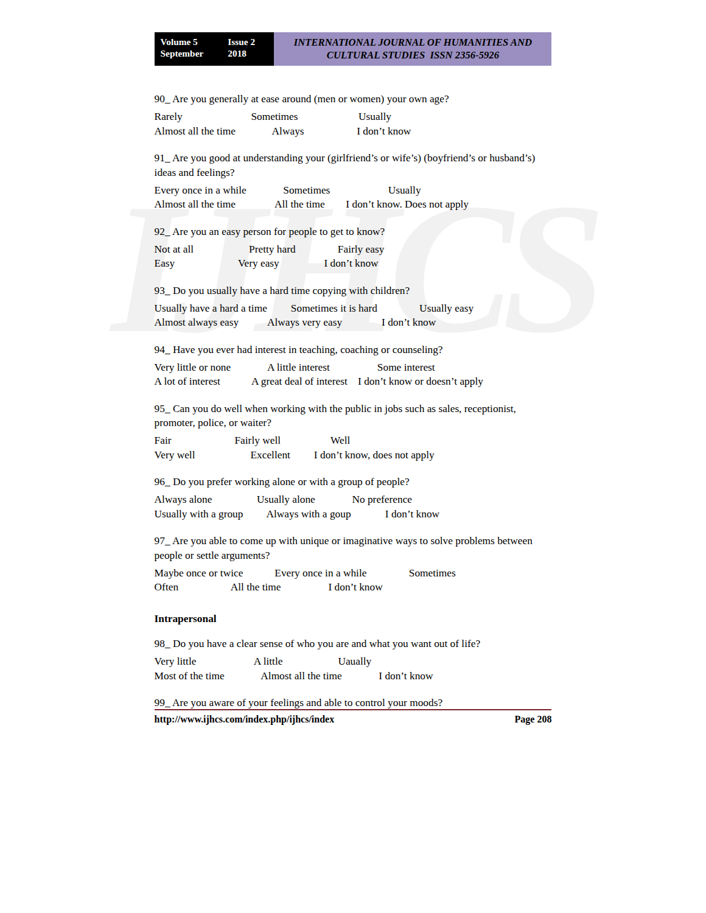IJHCS
| Volume 5 | Issue 2 |
| September | 2018 |
INTERNATIONAL JOURNAL OF HUMANITIES AND
CULTURAL STUDIES ISSN 2356-5926
90_ Are you generally at ease around (men or women) your own age?
Rarely Sometimes Usually Almost all the time Always I don’t know
91_ Are you good at understanding your (girlfriend’s or wife’s) (boyfriend’s or husband’s) ideas and feelings?
Every once in a while Sometimes Usually Almost all the time All the time I don’t know. Does not apply
92_ Are you an easy person for people to get to know?
Not at all Pretty hard Fairly easy Easy Very easy I don’t know
93_ Do you usually have a hard time copying with children?
Usually have a hard a time Sometimes it is hard Usually easy Almost always easy Always very easy I don’t know
94_ Have you ever had interest in teaching, coaching or counseling?
Very little or none A little interest Some interest A lot of interest A great deal of interest I don’t know or doesn’t apply
95_ Can you do well when working with the public in jobs such as sales, receptionist, promoter, police, or waiter?
Fair Fairly well Well Very well Excellent I don’t know, does not apply
96_ Do you prefer working alone or with a group of people?
Always alone Usually alone No preference Usually with a group Always with a goup I don’t know
97_ Are you able to come up with unique or imaginative ways to solve problems between people or settle arguments?
Maybe once or twice Every once in a while Sometimes Often All the time I don’t know
Intrapersonal
98_ Do you have a clear sense of who you are and what you want out of life?
Very little A little Uaually Most of the time Almost all the time I don’t know
99_ Are you aware of your feelings and able to control your moods?
http://www.ijhcs.com/index.php/ijhcs/index Page 208